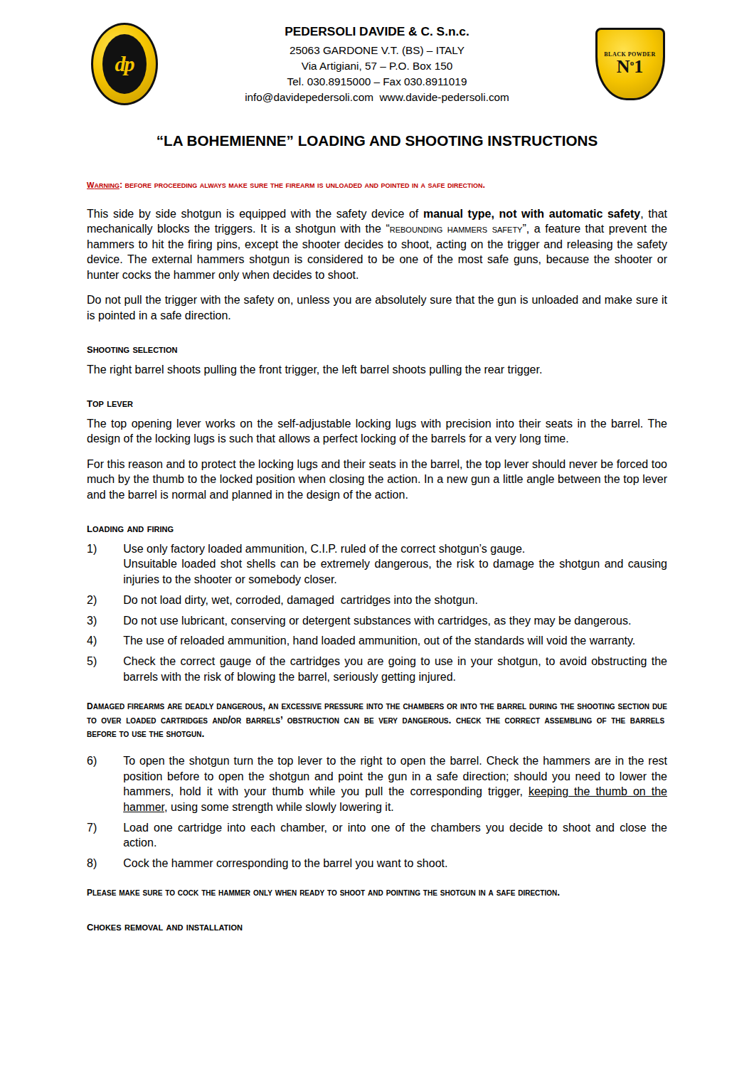dp
PEDERSOLI DAVIDE & C. S.n.c.
25063 GARDONE V.T. (BS) – ITALY
Via Artigiani, 57 – P.O. Box 150
Tel. 030.8915000 – Fax 030.8911019
info@davidepedersoli.com www.davide-pedersoli.com
Black Powder
No1
“LA BOHEMIENNE” LOADING AND SHOOTING INSTRUCTIONS
warning: Before proceeding always make sure the firearm is unloaded and pointed in a safe direction.
This side by side shotgun is equipped with the safety device of manual type, not with automatic safety, that mechanically blocks the triggers. It is a shotgun with the “REBOUNDING HAMMERS SAFETY”, a feature that prevent the hammers to hit the firing pins, except the shooter decides to shoot, acting on the trigger and releasing the safety device. The external hammers shotgun is considered to be one of the most safe guns, because the shooter or hunter cocks the hammer only when decides to shoot.
Do not pull the trigger with the safety on, unless you are absolutely sure that the gun is unloaded and make sure it is pointed in a safe direction.
Shooting Selection
The right barrel shoots pulling the front trigger, the left barrel shoots pulling the rear trigger.
Top lever
The top opening lever works on the self-adjustable locking lugs with precision into their seats in the barrel. The design of the locking lugs is such that allows a perfect locking of the barrels for a very long time.
For this reason and to protect the locking lugs and their seats in the barrel, the top lever should never be forced too much by the thumb to the locked position when closing the action. In a new gun a little angle between the top lever and the barrel is normal and planned in the design of the action.
Loading and Firing
Use only factory loaded ammunition, C.I.P. ruled of the correct shotgun’s gauge.
Unsuitable loaded shot shells can be extremely dangerous, the risk to damage the shotgun and causing injuries to the shooter or somebody closer.
Do not load dirty, wet, corroded, damaged cartridges into the shotgun.
Do not use lubricant, conserving or detergent substances with cartridges, as they may be dangerous.
The use of reloaded ammunition, hand loaded ammunition, out of the standards will void the warranty.
Check the correct gauge of the cartridges you are going to use in your shotgun, to avoid obstructing the barrels with the risk of blowing the barrel, seriously getting injured.
Damaged firearms are deadly dangerous, an excessive pressure into the chambers or into the barrel during the shooting section due to over loaded cartridges and/or barrels’ obstruction can be very dangerous. Check the correct assembling of the barrels before to use the shotgun.
To open the shotgun turn the top lever to the right to open the barrel. Check the hammers are in the rest position before to open the shotgun and point the gun in a safe direction; should you need to lower the hammers, hold it with your thumb while you pull the corresponding trigger, keeping the thumb on the hammer, using some strength while slowly lowering it.
Load one cartridge into each chamber, or into one of the chambers you decide to shoot and close the action.
Cock the hammer corresponding to the barrel you want to shoot.
Please make sure to cock the hammer only when ready to shoot and pointing the shotgun in a safe direction.
Chokes removal and installation